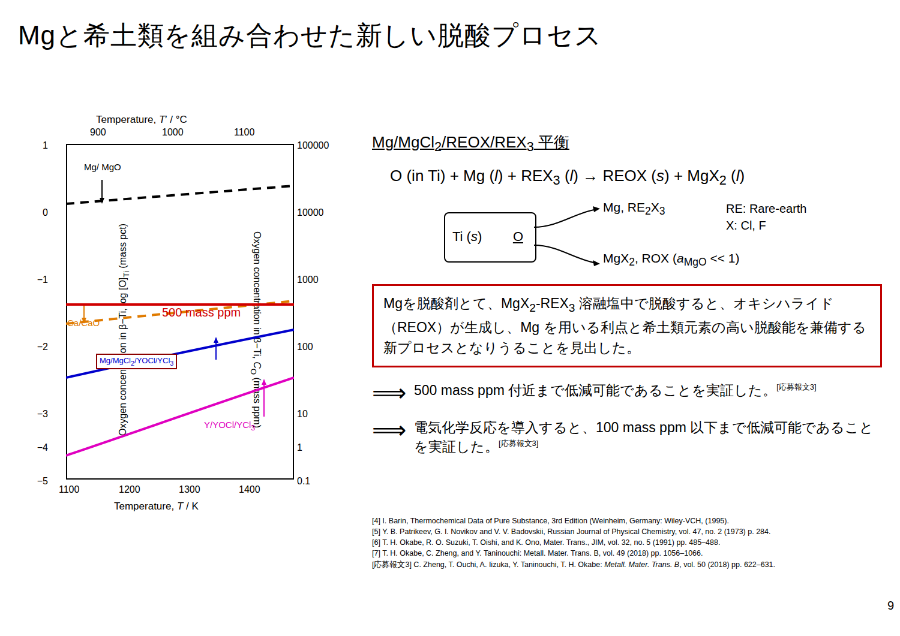Mgと希土類を組み合わせた新しい脱酸プロセス
Temperature, T′ / °C
900 1000 1100
Oxygen concentration in β−Ti, log [O]Ti (mass pct)
Oxygen concentration in β−Ti, CO (mass ppm)
1 0 −1 −2 −3 −4 −5
100000 10000 1000 100 10 1 0.1
Mg/ MgO
Ca/CaO
500 mass ppm
Y/YOCl/YCl3
Mg/MgCl2/YOCl/YCl3
1100 1200 1300 1400
Temperature, T / K
Mg/MgCl2/REOX/REX3 平衡
O (in Ti) + Mg (l) + REX3 (l) → REOX (s) + MgX2 (l)
Ti (s) O
Mg, RE2X3
MgX2, ROX (aMgO << 1)
RE: Rare-earth
X: Cl, F
Mgを脱酸剤とて、MgX2-REX3 溶融塩中で脱酸すると、オキシハライド（REOX）が生成し、Mg を用いる利点と希土類元素の高い脱酸能を兼備する新プロセスとなりうることを見出した。
⟹
500 mass ppm 付近まで低減可能であることを実証した。[応募報文3]
⟹
電気化学反応を導入すると、100 mass ppm 以下まで低減可能であることを実証した。[応募報文3]
[4] I. Barin, Thermochemical Data of Pure Substance, 3rd Edition (Weinheim, Germany: Wiley-VCH, (1995).
[5] Y. B. Patrikeev, G. I. Novikov and V. V. Badovskii, Russian Journal of Physical Chemistry, vol. 47, no. 2 (1973) p. 284.
[6] T. H. Okabe, R. O. Suzuki, T. Oishi, and K. Ono, Mater. Trans., JIM, vol. 32, no. 5 (1991) pp. 485–488.
[7] T. H. Okabe, C. Zheng, and Y. Taninouchi: Metall. Mater. Trans. B, vol. 49 (2018) pp. 1056–1066.
[応募報文3] C. Zheng, T. Ouchi, A. Iizuka, Y. Taninouchi, T. H. Okabe: Metall. Mater. Trans. B, vol. 50 (2018) pp. 622–631.
9